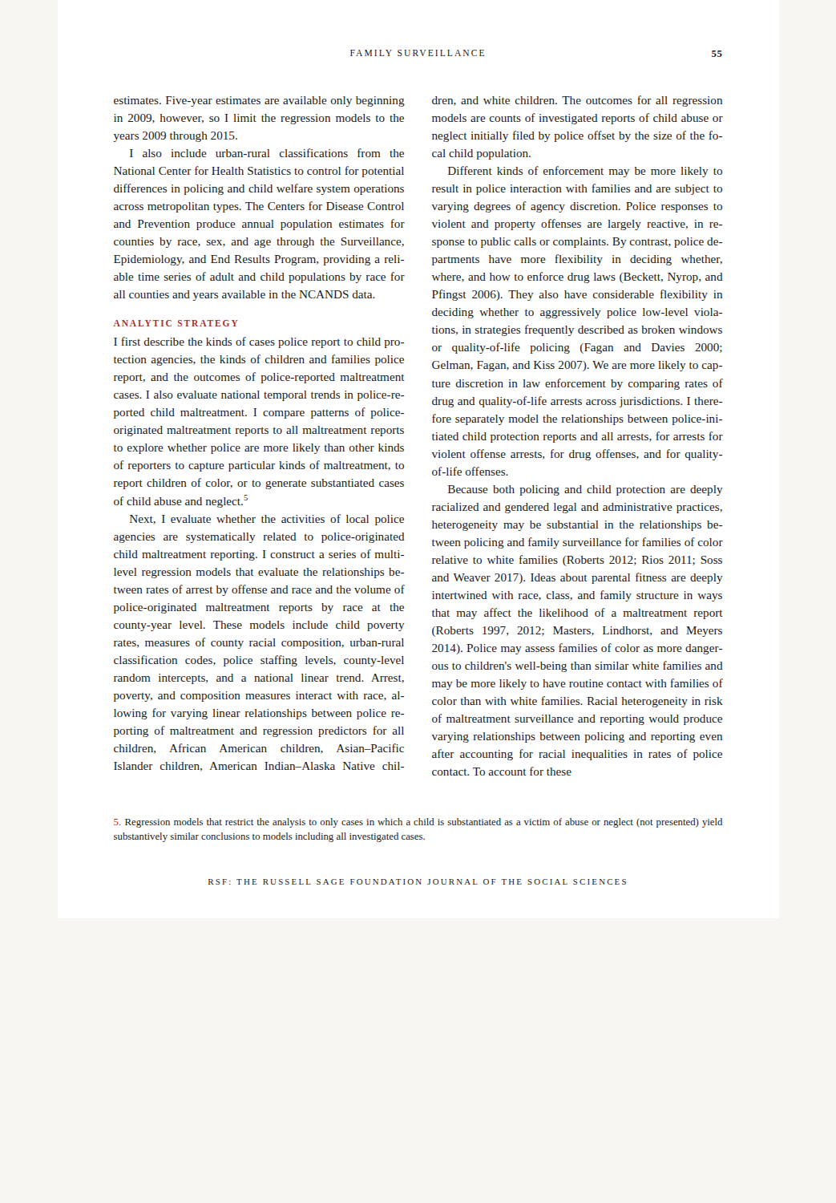Family Surveillance 55
estimates. Five-year estimates are available only beginning in 2009, however, so I limit the regression models to the years 2009 through 2015.
I also include urban-rural classifications from the National Center for Health Statistics to control for potential differences in policing and child welfare system operations across metropolitan types. The Centers for Disease Control and Prevention produce annual population estimates for counties by race, sex, and age through the Surveillance, Epidemiology, and End Results Program, providing a reliable time series of adult and child populations by race for all counties and years available in the NCANDS data.
Analytic Strategy
I first describe the kinds of cases police report to child protection agencies, the kinds of children and families police report, and the outcomes of police-reported maltreatment cases. I also evaluate national temporal trends in police-reported child maltreatment. I compare patterns of police-originated maltreatment reports to all maltreatment reports to explore whether police are more likely than other kinds of reporters to capture particular kinds of maltreatment, to report children of color, or to generate substantiated cases of child abuse and neglect.5
Next, I evaluate whether the activities of local police agencies are systematically related to police-originated child maltreatment reporting. I construct a series of multilevel regression models that evaluate the relationships between rates of arrest by offense and race and the volume of police-originated maltreatment reports by race at the county-year level. These models include child poverty rates, measures of county racial composition, urban-rural classification codes, police staffing levels, county-level random intercepts, and a national linear trend. Arrest, poverty, and composition measures interact with race, allowing for varying linear relationships between police reporting of maltreatment and regression predictors for all children, African American children, Asian–Pacific Islander children, American Indian–Alaska Native children, and white children. The outcomes for all regression models are counts of investigated reports of child abuse or neglect initially filed by police offset by the size of the focal child population.
Different kinds of enforcement may be more likely to result in police interaction with families and are subject to varying degrees of agency discretion. Police responses to violent and property offenses are largely reactive, in response to public calls or complaints. By contrast, police departments have more flexibility in deciding whether, where, and how to enforce drug laws (Beckett, Nyrop, and Pfingst 2006). They also have considerable flexibility in deciding whether to aggressively police low-level violations, in strategies frequently described as broken windows or quality-of-life policing (Fagan and Davies 2000; Gelman, Fagan, and Kiss 2007). We are more likely to capture discretion in law enforcement by comparing rates of drug and quality-of-life arrests across jurisdictions. I therefore separately model the relationships between police-initiated child protection reports and all arrests, for arrests for violent offense arrests, for drug offenses, and for quality-of-life offenses.
Because both policing and child protection are deeply racialized and gendered legal and administrative practices, heterogeneity may be substantial in the relationships between policing and family surveillance for families of color relative to white families (Roberts 2012; Rios 2011; Soss and Weaver 2017). Ideas about parental fitness are deeply intertwined with race, class, and family structure in ways that may affect the likelihood of a maltreatment report (Roberts 1997, 2012; Masters, Lindhorst, and Meyers 2014). Police may assess families of color as more dangerous to children's well-being than similar white families and may be more likely to have routine contact with families of color than with white families. Racial heterogeneity in risk of maltreatment surveillance and reporting would produce varying relationships between policing and reporting even after accounting for racial inequalities in rates of police contact. To account for these
5. Regression models that restrict the analysis to only cases in which a child is substantiated as a victim of abuse or neglect (not presented) yield substantively similar conclusions to models including all investigated cases.
rsf: the russell sage foundation journal of the social sciences